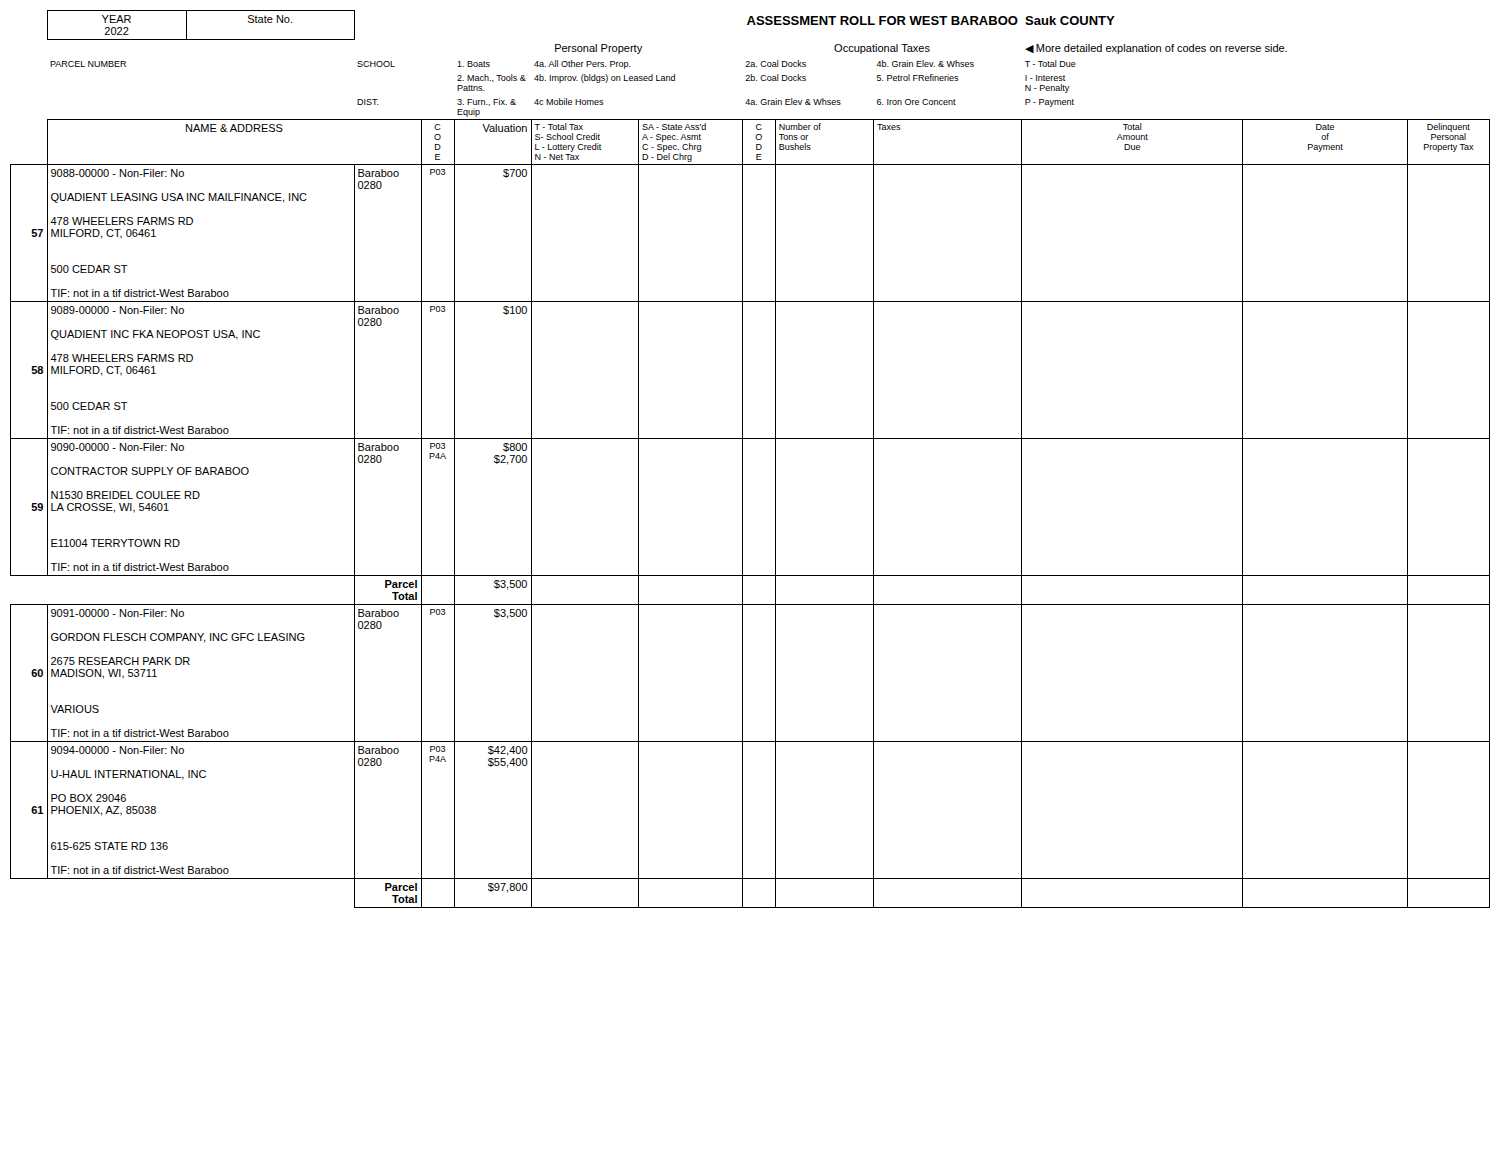| | YEAR 2022 | State No. | | ASSESSMENT ROLL FOR WEST BARABOO Sauk COUNTY |
| | | | Personal Property | Occupational Taxes | ◀ More detailed explanation of codes on reverse side. |
| | PARCEL NUMBER | SCHOOL | 1. Boats | 4a. All Other Pers. Prop. | 2a. Coal Docks | 4b. Grain Elev. & Whses | T - Total Due | |
| | | | 2. Mach., Tools & Pattns. | 4b. Improv. (bldgs) on Leased Land | 2b. Coal Docks | 5. Petrol FRefineries | I - Interest N - Penalty | |
| | | DIST. | 3. Furn., Fix. & Equip | 4c Mobile Homes | 4a. Grain Elev & Whses | 6. Iron Ore Concent | P - Payment | |
| | NAME & ADDRESS | C O D E | Valuation | T - Total Tax S- School Credit L - Lottery Credit N - Net Tax | SA - State Ass'd A - Spec. Asmt C - Spec. Chrg D - Del Chrg | C O D E | Number of Tons or Bushels | Taxes | Total Amount Due | Date of Payment | Delinquent Personal Property Tax |
| 57 | 9088-00000 - Non-Filer: No QUADIENT LEASING USA INC MAILFINANCE, INC 478 WHEELERS FARMS RD MILFORD, CT, 06461 500 CEDAR ST TIF: not in a tif district-West Baraboo | Baraboo 0280 | P03 | $700 | | | | | | | | |
| 58 | 9089-00000 - Non-Filer: No QUADIENT INC FKA NEOPOST USA, INC 478 WHEELERS FARMS RD MILFORD, CT, 06461 500 CEDAR ST TIF: not in a tif district-West Baraboo | Baraboo 0280 | P03 | $100 | | | | | | | | |
| 59 | 9090-00000 - Non-Filer: No CONTRACTOR SUPPLY OF BARABOO N1530 BREIDEL COULEE RD LA CROSSE, WI, 54601 E11004 TERRYTOWN RD TIF: not in a tif district-West Baraboo | Baraboo 0280 | P03 P4A | $800 $2,700 | | | | | | | | |
| | | Parcel Total | | $3,500 | | | | | | | | |
| 60 | 9091-00000 - Non-Filer: No GORDON FLESCH COMPANY, INC GFC LEASING 2675 RESEARCH PARK DR MADISON, WI, 53711 VARIOUS TIF: not in a tif district-West Baraboo | Baraboo 0280 | P03 | $3,500 | | | | | | | | |
| 61 | 9094-00000 - Non-Filer: No U-HAUL INTERNATIONAL, INC PO BOX 29046 PHOENIX, AZ, 85038 615-625 STATE RD 136 TIF: not in a tif district-West Baraboo | Baraboo 0280 | P03 P4A | $42,400 $55,400 | | | | | | | | |
| | | Parcel Total | | $97,800 | | | | | | | | |